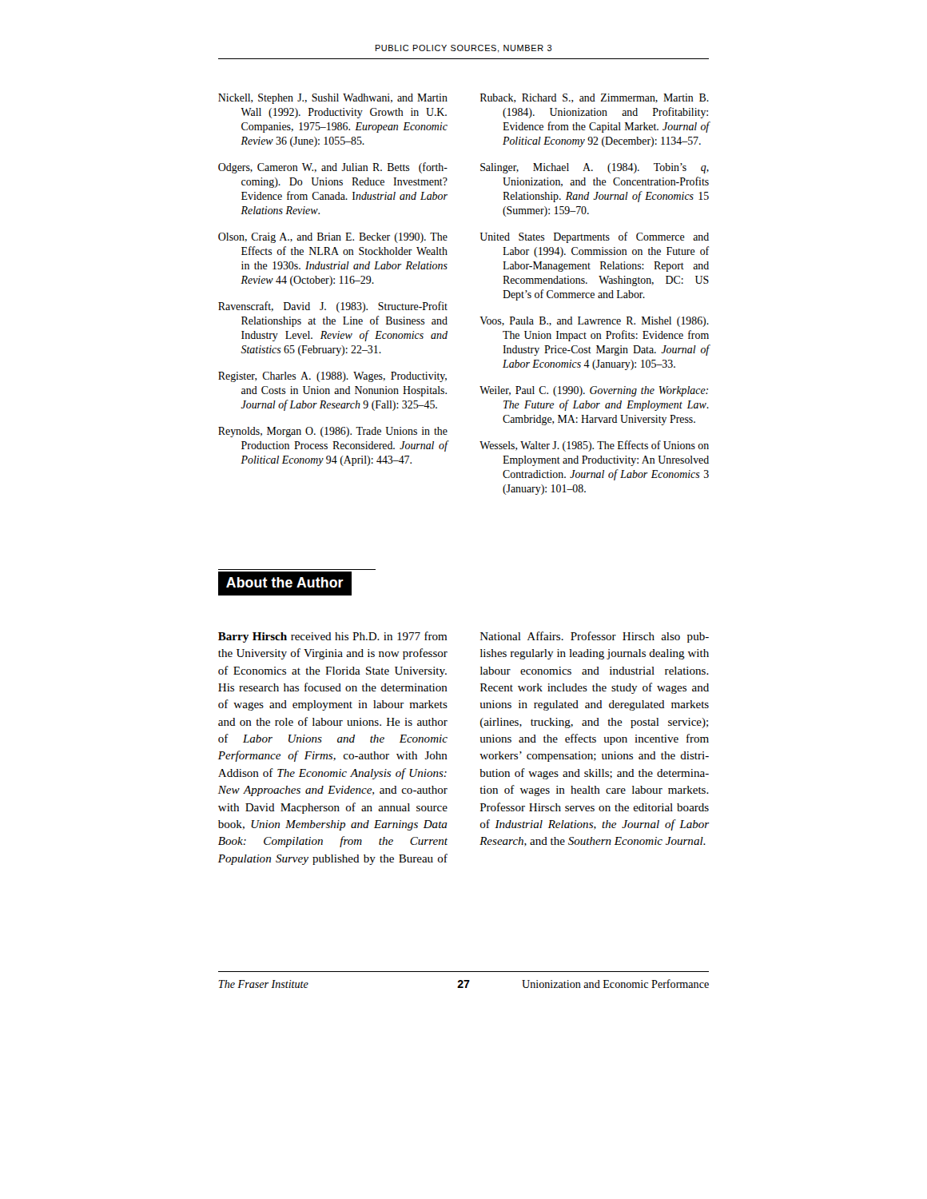PUBLIC POLICY SOURCES, NUMBER 3
Nickell, Stephen J., Sushil Wadhwani, and Martin Wall (1992). Productivity Growth in U.K. Companies, 1975–1986. European Economic Review 36 (June): 1055–85.
Odgers, Cameron W., and Julian R. Betts (forthcoming). Do Unions Reduce Investment? Evidence from Canada. Industrial and Labor Relations Review.
Olson, Craig A., and Brian E. Becker (1990). The Effects of the NLRA on Stockholder Wealth in the 1930s. Industrial and Labor Relations Review 44 (October): 116–29.
Ravenscraft, David J. (1983). Structure-Profit Relationships at the Line of Business and Industry Level. Review of Economics and Statistics 65 (February): 22–31.
Register, Charles A. (1988). Wages, Productivity, and Costs in Union and Nonunion Hospitals. Journal of Labor Research 9 (Fall): 325–45.
Reynolds, Morgan O. (1986). Trade Unions in the Production Process Reconsidered. Journal of Political Economy 94 (April): 443–47.
Ruback, Richard S., and Zimmerman, Martin B. (1984). Unionization and Profitability: Evidence from the Capital Market. Journal of Political Economy 92 (December): 1134–57.
Salinger, Michael A. (1984). Tobin’s q, Unionization, and the Concentration-Profits Relationship. Rand Journal of Economics 15 (Summer): 159–70.
United States Departments of Commerce and Labor (1994). Commission on the Future of Labor-Management Relations: Report and Recommendations. Washington, DC: US Dept’s of Commerce and Labor.
Voos, Paula B., and Lawrence R. Mishel (1986). The Union Impact on Profits: Evidence from Industry Price-Cost Margin Data. Journal of Labor Economics 4 (January): 105–33.
Weiler, Paul C. (1990). Governing the Workplace: The Future of Labor and Employment Law. Cambridge, MA: Harvard University Press.
Wessels, Walter J. (1985). The Effects of Unions on Employment and Productivity: An Unresolved Contradiction. Journal of Labor Economics 3 (January): 101–08.
About the Author
Barry Hirsch received his Ph.D. in 1977 from the University of Virginia and is now professor of Economics at the Florida State University. His research has focused on the determination of wages and employment in labour markets and on the role of labour unions. He is author of Labor Unions and the Economic Performance of Firms, co-author with John Addison of The Economic Analysis of Unions: New Approaches and Evidence, and co-author with David Macpherson of an annual source book, Union Membership and Earnings Data Book: Compilation from the Current Population Survey published by the Bureau of National Affairs. Professor Hirsch also publishes regularly in leading journals dealing with labour economics and industrial relations. Recent work includes the study of wages and unions in regulated and deregulated markets (airlines, trucking, and the postal service); unions and the effects upon incentive from workers’ compensation; unions and the distribution of wages and skills; and the determination of wages in health care labour markets. Professor Hirsch serves on the editorial boards of Industrial Relations, the Journal of Labor Research, and the Southern Economic Journal.
The Fraser Institute
27
Unionization and Economic Performance